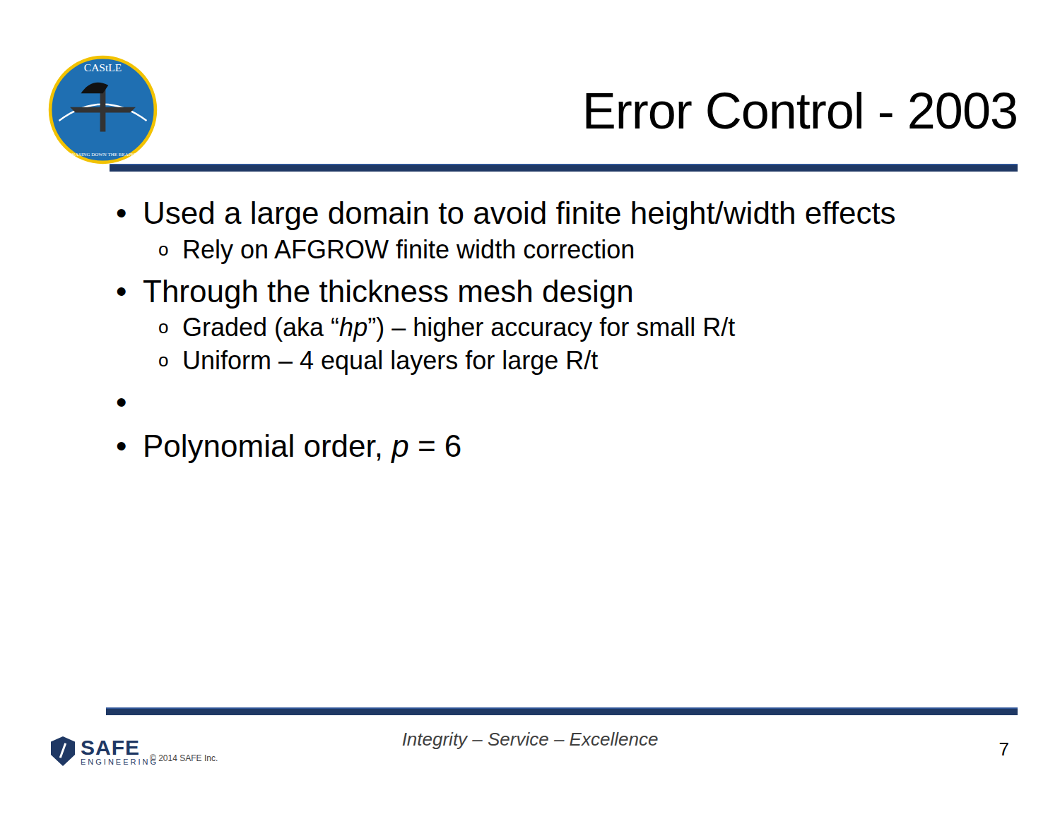Error Control - 2003
Used a large domain to avoid finite height/width effects
Rely on AFGROW finite width correction
Through the thickness mesh design
Graded (aka “hp”) – higher accuracy for small R/t
Uniform – 4 equal layers for large R/t
Polynomial order, p = 6
Integrity – Service – Excellence
7
SAFE
ENGINEERING
© 2014 SAFE Inc.